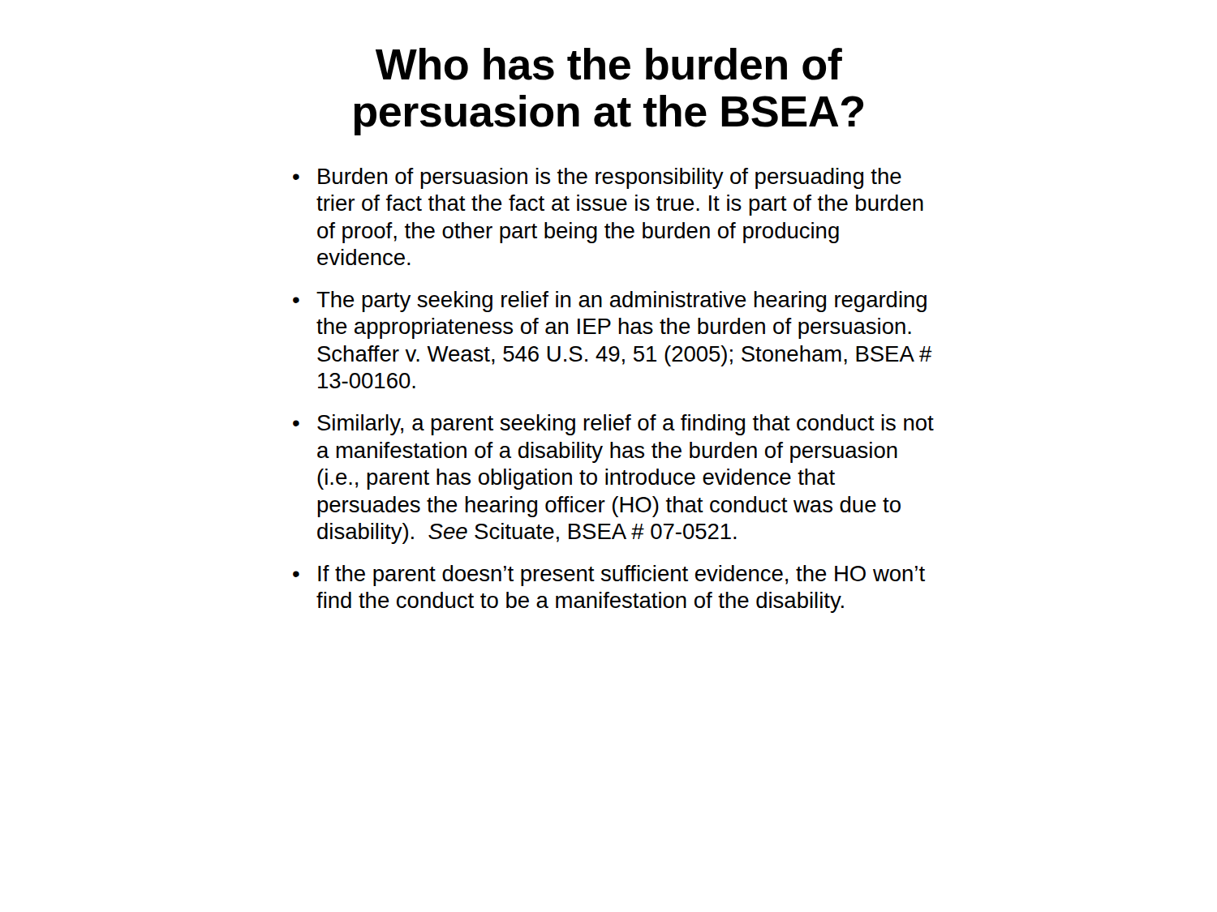Who has the burden of persuasion at the BSEA?
Burden of persuasion is the responsibility of persuading the trier of fact that the fact at issue is true. It is part of the burden of proof, the other part being the burden of producing evidence.
The party seeking relief in an administrative hearing regarding the appropriateness of an IEP has the burden of persuasion. Schaffer v. Weast, 546 U.S. 49, 51 (2005); Stoneham, BSEA # 13-00160.
Similarly, a parent seeking relief of a finding that conduct is not a manifestation of a disability has the burden of persuasion (i.e., parent has obligation to introduce evidence that persuades the hearing officer (HO) that conduct was due to disability). See Scituate, BSEA # 07-0521.
If the parent doesn’t present sufficient evidence, the HO won’t find the conduct to be a manifestation of the disability.